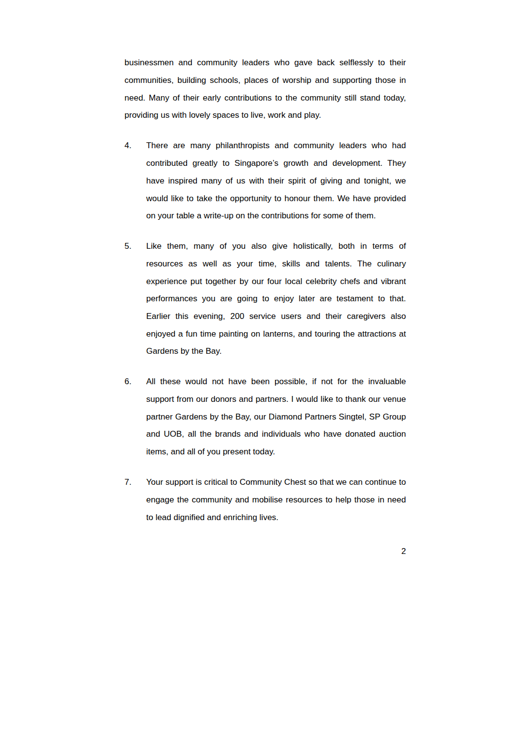businessmen and community leaders who gave back selflessly to their communities, building schools, places of worship and supporting those in need. Many of their early contributions to the community still stand today, providing us with lovely spaces to live, work and play.
4. There are many philanthropists and community leaders who had contributed greatly to Singapore’s growth and development. They have inspired many of us with their spirit of giving and tonight, we would like to take the opportunity to honour them. We have provided on your table a write-up on the contributions for some of them.
5. Like them, many of you also give holistically, both in terms of resources as well as your time, skills and talents. The culinary experience put together by our four local celebrity chefs and vibrant performances you are going to enjoy later are testament to that. Earlier this evening, 200 service users and their caregivers also enjoyed a fun time painting on lanterns, and touring the attractions at Gardens by the Bay.
6. All these would not have been possible, if not for the invaluable support from our donors and partners. I would like to thank our venue partner Gardens by the Bay, our Diamond Partners Singtel, SP Group and UOB, all the brands and individuals who have donated auction items, and all of you present today.
7. Your support is critical to Community Chest so that we can continue to engage the community and mobilise resources to help those in need to lead dignified and enriching lives.
2